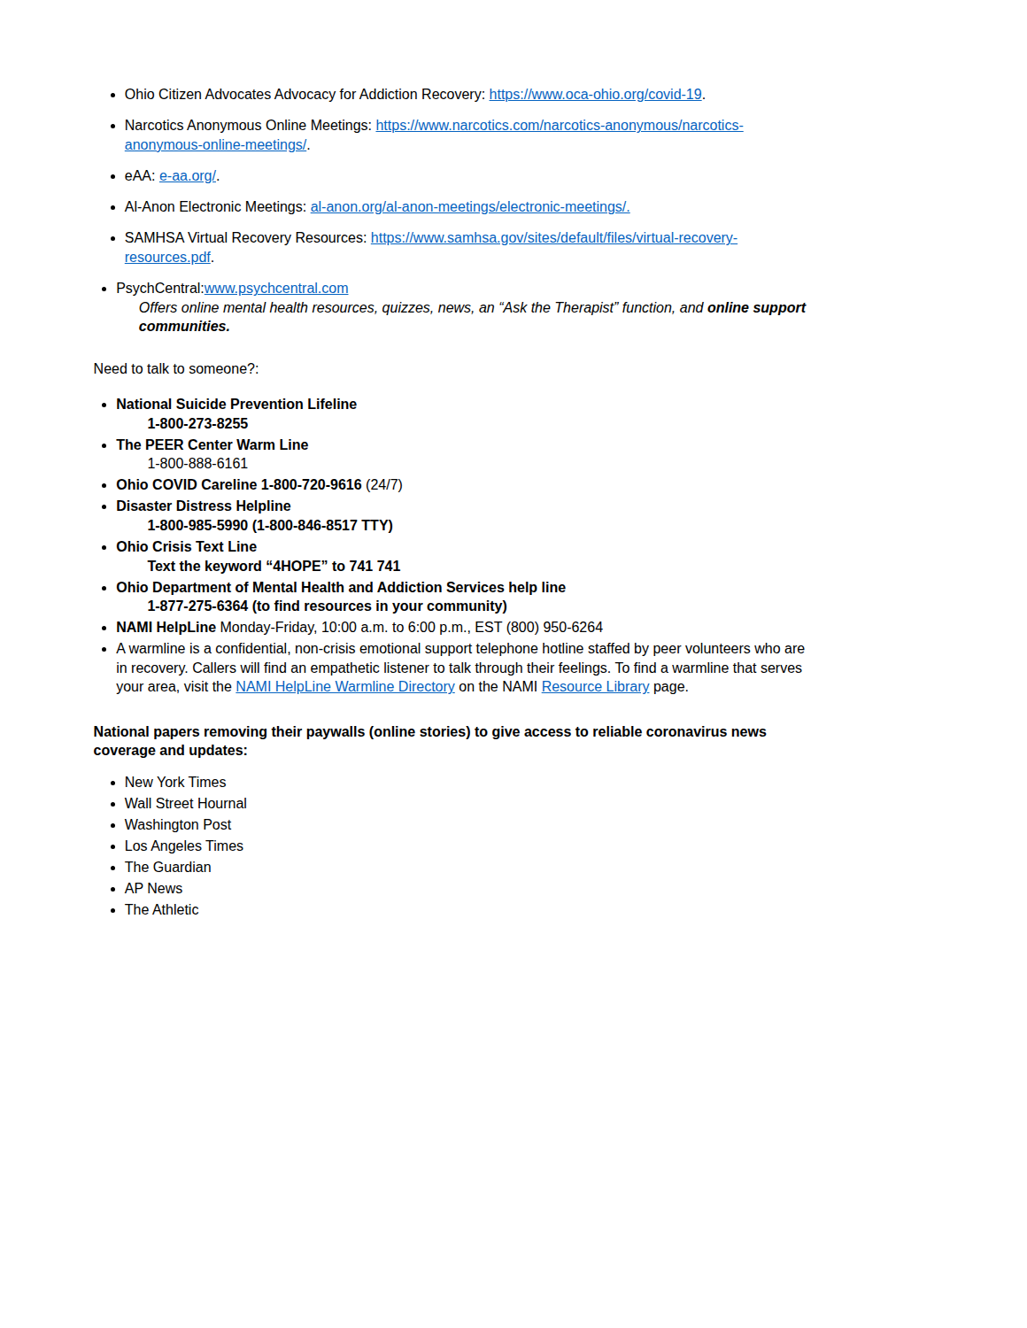Ohio Citizen Advocates Advocacy for Addiction Recovery: https://www.oca-ohio.org/covid-19.
Narcotics Anonymous Online Meetings: https://www.narcotics.com/narcotics-anonymous/narcotics-anonymous-online-meetings/.
eAA: e-aa.org/.
Al-Anon Electronic Meetings: al-anon.org/al-anon-meetings/electronic-meetings/.
SAMHSA Virtual Recovery Resources: https://www.samhsa.gov/sites/default/files/virtual-recovery-resources.pdf.
PsychCentral:www.psychcentral.com Offers online mental health resources, quizzes, news, an “Ask the Therapist” function, and online support communities.
Need to talk to someone?:
National Suicide Prevention Lifeline 1-800-273-8255
The PEER Center Warm Line 1-800-888-6161
Ohio COVID Careline 1-800-720-9616 (24/7)
Disaster Distress Helpline 1-800-985-5990 (1-800-846-8517 TTY)
Ohio Crisis Text Line Text the keyword “4HOPE” to 741 741
Ohio Department of Mental Health and Addiction Services help line 1-877-275-6364 (to find resources in your community)
NAMI HelpLine Monday-Friday, 10:00 a.m. to 6:00 p.m., EST (800) 950-6264
A warmline is a confidential, non-crisis emotional support telephone hotline staffed by peer volunteers who are in recovery. Callers will find an empathetic listener to talk through their feelings. To find a warmline that serves your area, visit the NAMI HelpLine Warmline Directory on the NAMI Resource Library page.
National papers removing their paywalls (online stories) to give access to reliable coronavirus news coverage and updates:
New York Times
Wall Street Hournal
Washington Post
Los Angeles Times
The Guardian
AP News
The Athletic